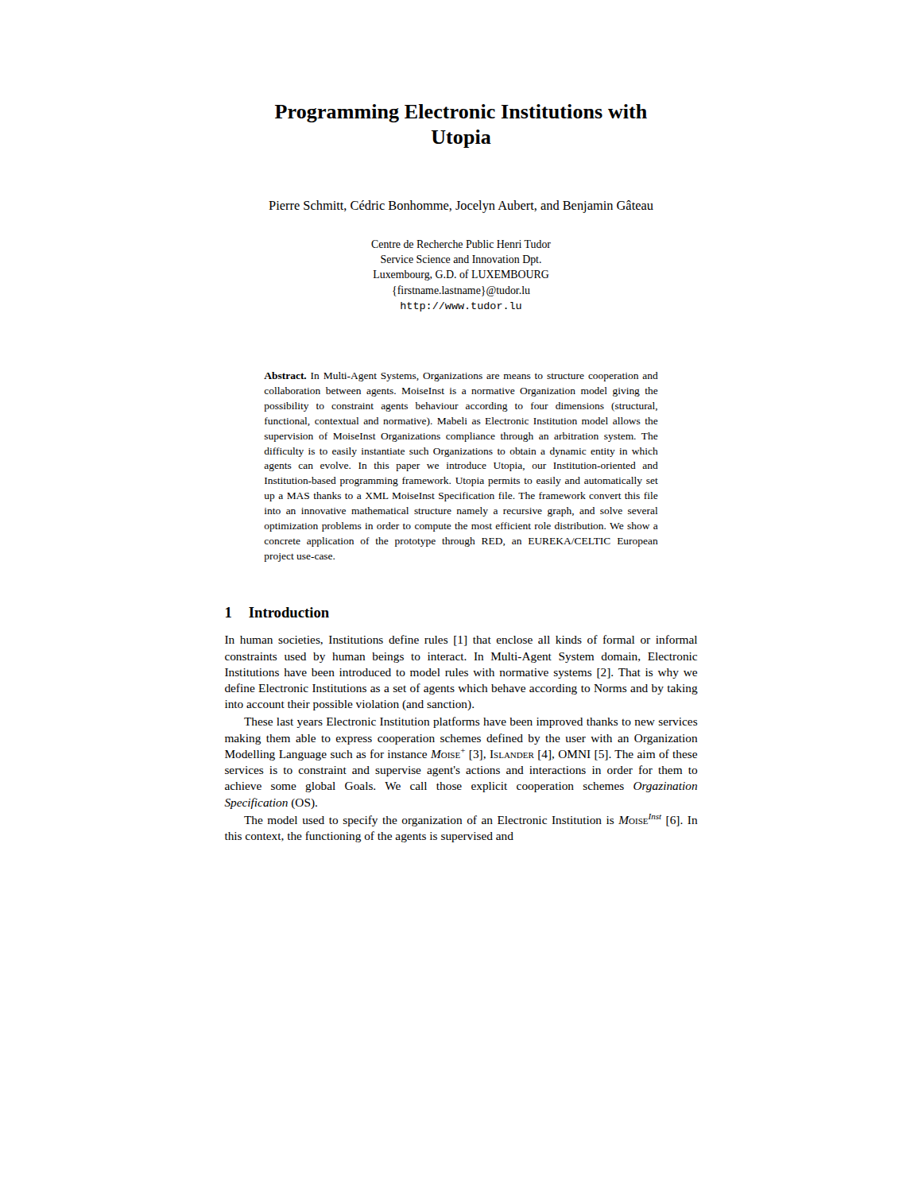Programming Electronic Institutions with
Utopia
Pierre Schmitt, Cédric Bonhomme, Jocelyn Aubert, and Benjamin Gâteau
Centre de Recherche Public Henri Tudor
Service Science and Innovation Dpt.
Luxembourg, G.D. of LUXEMBOURG
{firstname.lastname}@tudor.lu
http://www.tudor.lu
Abstract. In Multi-Agent Systems, Organizations are means to structure cooperation and collaboration between agents. MoiseInst is a normative Organization model giving the possibility to constraint agents behaviour according to four dimensions (structural, functional, contextual and normative). Mabeli as Electronic Institution model allows the supervision of MoiseInst Organizations compliance through an arbitration system. The difficulty is to easily instantiate such Organizations to obtain a dynamic entity in which agents can evolve. In this paper we introduce Utopia, our Institution-oriented and Institution-based programming framework. Utopia permits to easily and automatically set up a MAS thanks to a XML MoiseInst Specification file. The framework convert this file into an innovative mathematical structure namely a recursive graph, and solve several optimization problems in order to compute the most efficient role distribution. We show a concrete application of the prototype through RED, an EUREKA/CELTIC European project use-case.
1 Introduction
In human societies, Institutions define rules [1] that enclose all kinds of formal or informal constraints used by human beings to interact. In Multi-Agent System domain, Electronic Institutions have been introduced to model rules with normative systems [2]. That is why we define Electronic Institutions as a set of agents which behave according to Norms and by taking into account their possible violation (and sanction).
These last years Electronic Institution platforms have been improved thanks to new services making them able to express cooperation schemes defined by the user with an Organization Modelling Language such as for instance Moise+ [3], Islander [4], OMNI [5]. The aim of these services is to constraint and supervise agent's actions and interactions in order for them to achieve some global Goals. We call those explicit cooperation schemes Orgazination Specification (OS).
The model used to specify the organization of an Electronic Institution is MoiseInst [6]. In this context, the functioning of the agents is supervised and